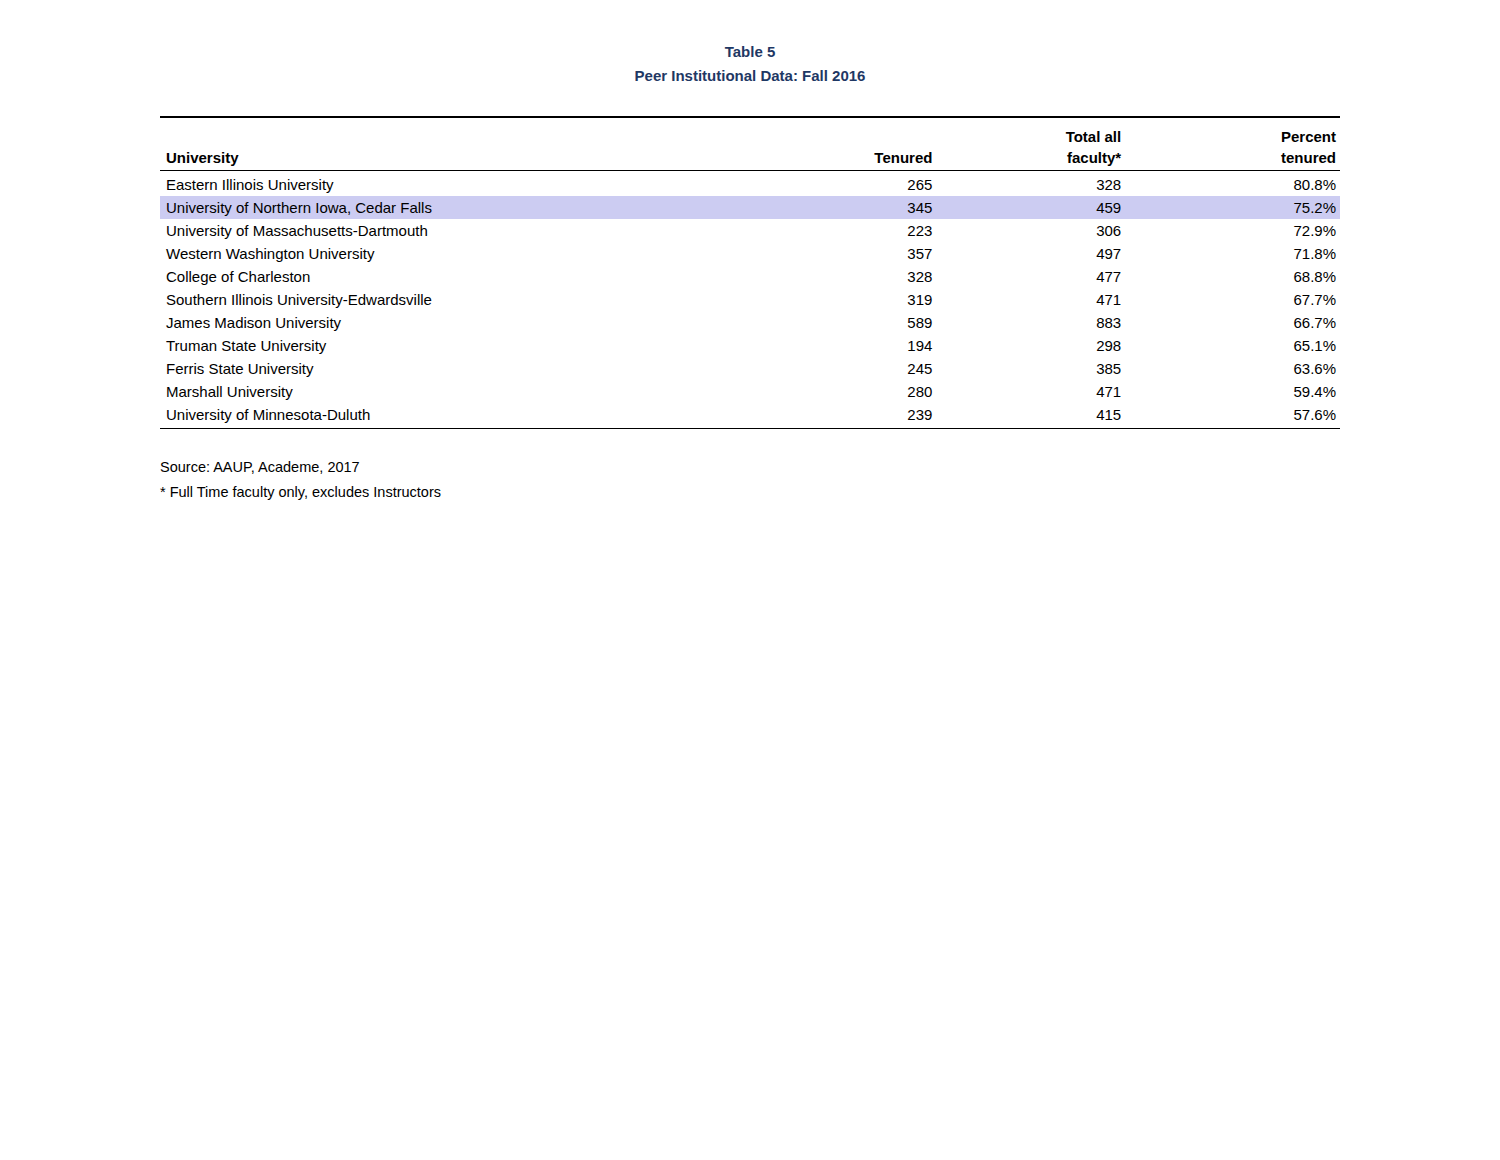Table 5
Peer Institutional Data: Fall 2016
| | | Total all | Percent |
| --- | --- | --- | --- |
| University | Tenured | faculty* | tenured |
| Eastern Illinois University | 265 | 328 | 80.8% |
| University of Northern Iowa, Cedar Falls | 345 | 459 | 75.2% |
| University of Massachusetts-Dartmouth | 223 | 306 | 72.9% |
| Western Washington University | 357 | 497 | 71.8% |
| College of Charleston | 328 | 477 | 68.8% |
| Southern Illinois University-Edwardsville | 319 | 471 | 67.7% |
| James Madison University | 589 | 883 | 66.7% |
| Truman State University | 194 | 298 | 65.1% |
| Ferris State University | 245 | 385 | 63.6% |
| Marshall University | 280 | 471 | 59.4% |
| University of Minnesota-Duluth | 239 | 415 | 57.6% |
Source: AAUP, Academe, 2017
* Full Time faculty only, excludes Instructors